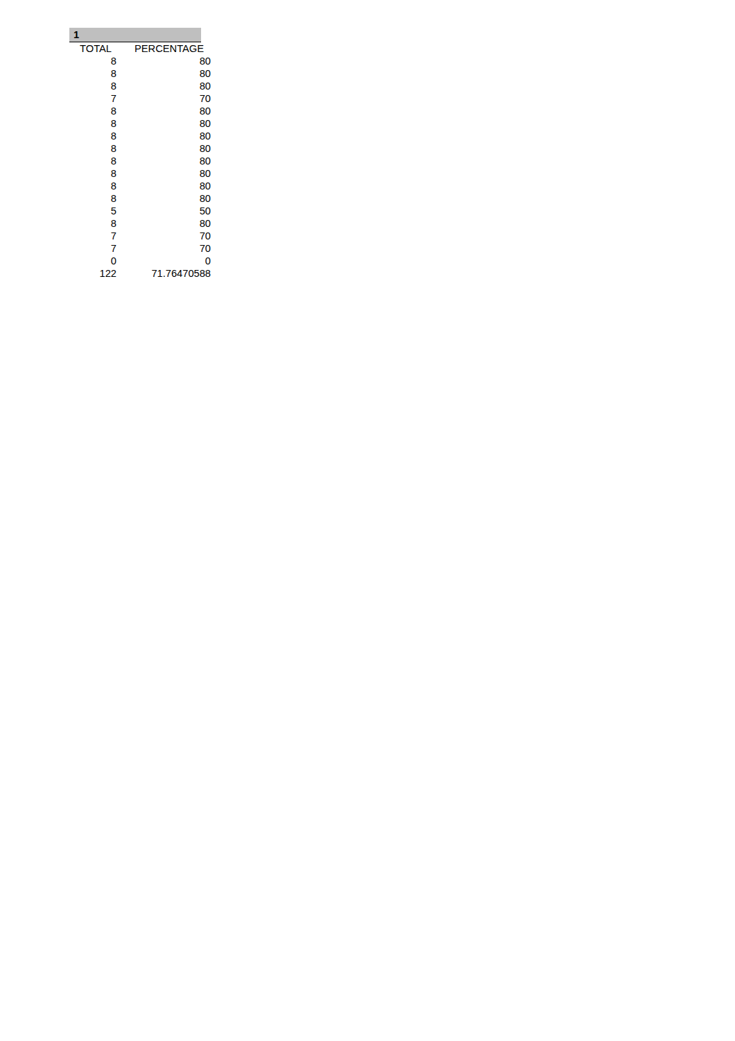1
| TOTAL | PERCENTAGE |
| --- | --- |
| 8 | 80 |
| 8 | 80 |
| 8 | 80 |
| 7 | 70 |
| 8 | 80 |
| 8 | 80 |
| 8 | 80 |
| 8 | 80 |
| 8 | 80 |
| 8 | 80 |
| 8 | 80 |
| 8 | 80 |
| 5 | 50 |
| 8 | 80 |
| 7 | 70 |
| 7 | 70 |
| 0 | 0 |
| 122 | 71.76470588 |